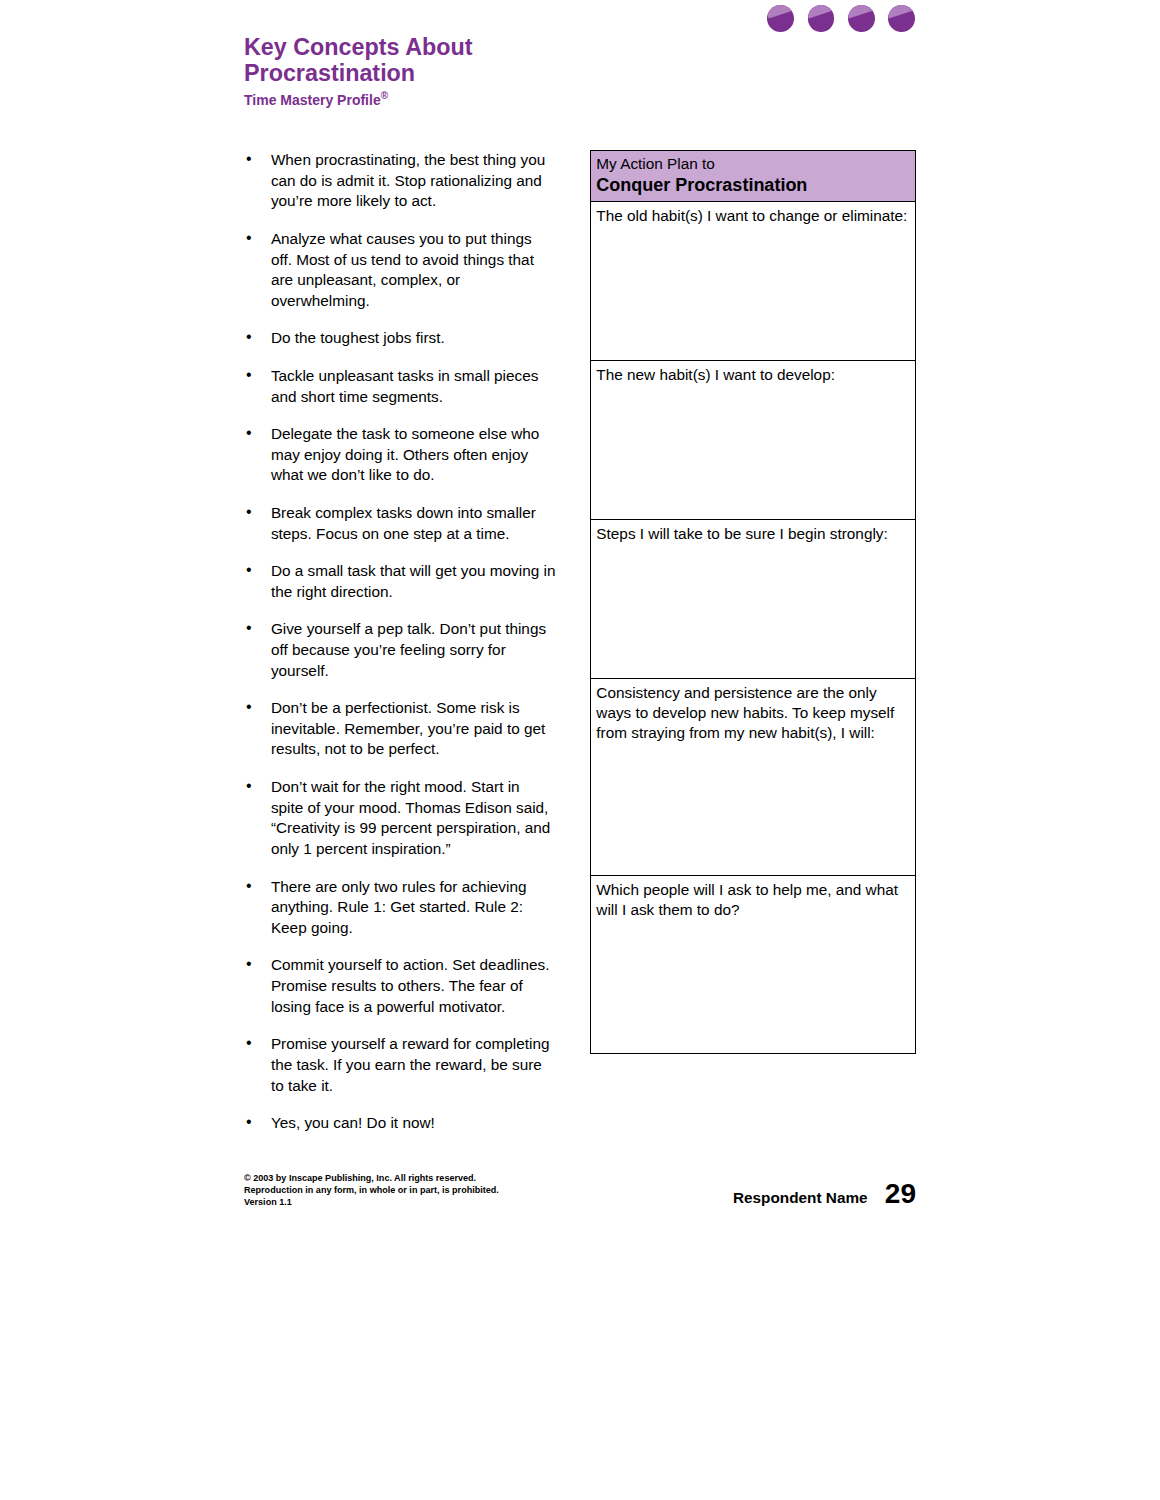Key Concepts About Procrastination
Time Mastery Profile®
When procrastinating, the best thing you can do is admit it. Stop rationalizing and you’re more likely to act.
Analyze what causes you to put things off. Most of us tend to avoid things that are unpleasant, complex, or overwhelming.
Do the toughest jobs first.
Tackle unpleasant tasks in small pieces and short time segments.
Delegate the task to someone else who may enjoy doing it. Others often enjoy what we don’t like to do.
Break complex tasks down into smaller steps. Focus on one step at a time.
Do a small task that will get you moving in the right direction.
Give yourself a pep talk. Don’t put things off because you’re feeling sorry for yourself.
Don’t be a perfectionist. Some risk is inevitable. Remember, you’re paid to get results, not to be perfect.
Don’t wait for the right mood. Start in spite of your mood. Thomas Edison said, “Creativity is 99 percent perspiration, and only 1 percent inspiration.”
There are only two rules for achieving anything. Rule 1: Get started. Rule 2: Keep going.
Commit yourself to action. Set deadlines. Promise results to others. The fear of losing face is a powerful motivator.
Promise yourself a reward for completing the task. If you earn the reward, be sure to take it.
Yes, you can! Do it now!
| My Action Plan to Conquer Procrastination |
| The old habit(s) I want to change or eliminate: |
| The new habit(s) I want to develop: |
| Steps I will take to be sure I begin strongly: |
| Consistency and persistence are the only ways to develop new habits. To keep myself from straying from my new habit(s), I will: |
| Which people will I ask to help me, and what will I ask them to do? |
© 2003 by Inscape Publishing, Inc. All rights reserved.
Reproduction in any form, in whole or in part, is prohibited.
Version 1.1
Respondent Name 29